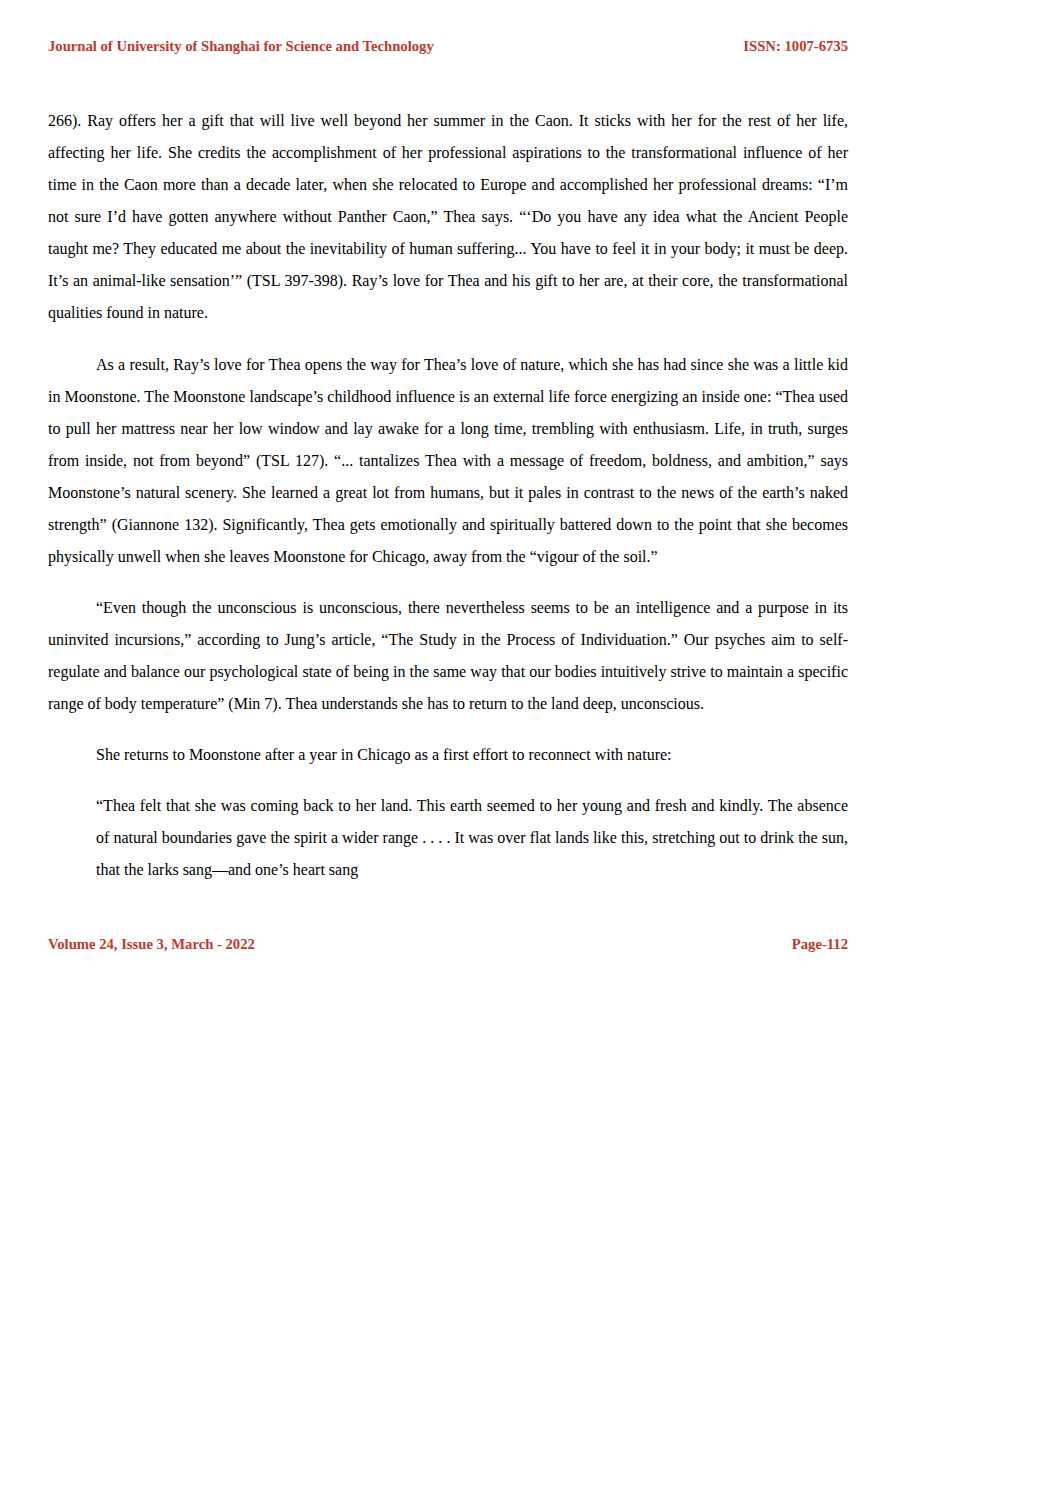Journal of University of Shanghai for Science and Technology
ISSN: 1007-6735
266). Ray offers her a gift that will live well beyond her summer in the Caon. It sticks with her for the rest of her life, affecting her life. She credits the accomplishment of her professional aspirations to the transformational influence of her time in the Caon more than a decade later, when she relocated to Europe and accomplished her professional dreams: “I’m not sure I’d have gotten anywhere without Panther Caon,” Thea says. “‘Do you have any idea what the Ancient People taught me? They educated me about the inevitability of human suffering... You have to feel it in your body; it must be deep. It’s an animal-like sensation’” (TSL 397-398). Ray’s love for Thea and his gift to her are, at their core, the transformational qualities found in nature.
As a result, Ray’s love for Thea opens the way for Thea’s love of nature, which she has had since she was a little kid in Moonstone. The Moonstone landscape’s childhood influence is an external life force energizing an inside one: “Thea used to pull her mattress near her low window and lay awake for a long time, trembling with enthusiasm. Life, in truth, surges from inside, not from beyond” (TSL 127). “... tantalizes Thea with a message of freedom, boldness, and ambition,” says Moonstone’s natural scenery. She learned a great lot from humans, but it pales in contrast to the news of the earth’s naked strength” (Giannone 132). Significantly, Thea gets emotionally and spiritually battered down to the point that she becomes physically unwell when she leaves Moonstone for Chicago, away from the “vigour of the soil.”
“Even though the unconscious is unconscious, there nevertheless seems to be an intelligence and a purpose in its uninvited incursions,” according to Jung’s article, “The Study in the Process of Individuation.” Our psyches aim to self-regulate and balance our psychological state of being in the same way that our bodies intuitively strive to maintain a specific range of body temperature” (Min 7). Thea understands she has to return to the land deep, unconscious.
She returns to Moonstone after a year in Chicago as a first effort to reconnect with nature:
“Thea felt that she was coming back to her land. This earth seemed to her young and fresh and kindly. The absence of natural boundaries gave the spirit a wider range . . . . It was over flat lands like this, stretching out to drink the sun, that the larks sang—and one’s heart sang
Volume 24, Issue 3, March - 2022
Page-112